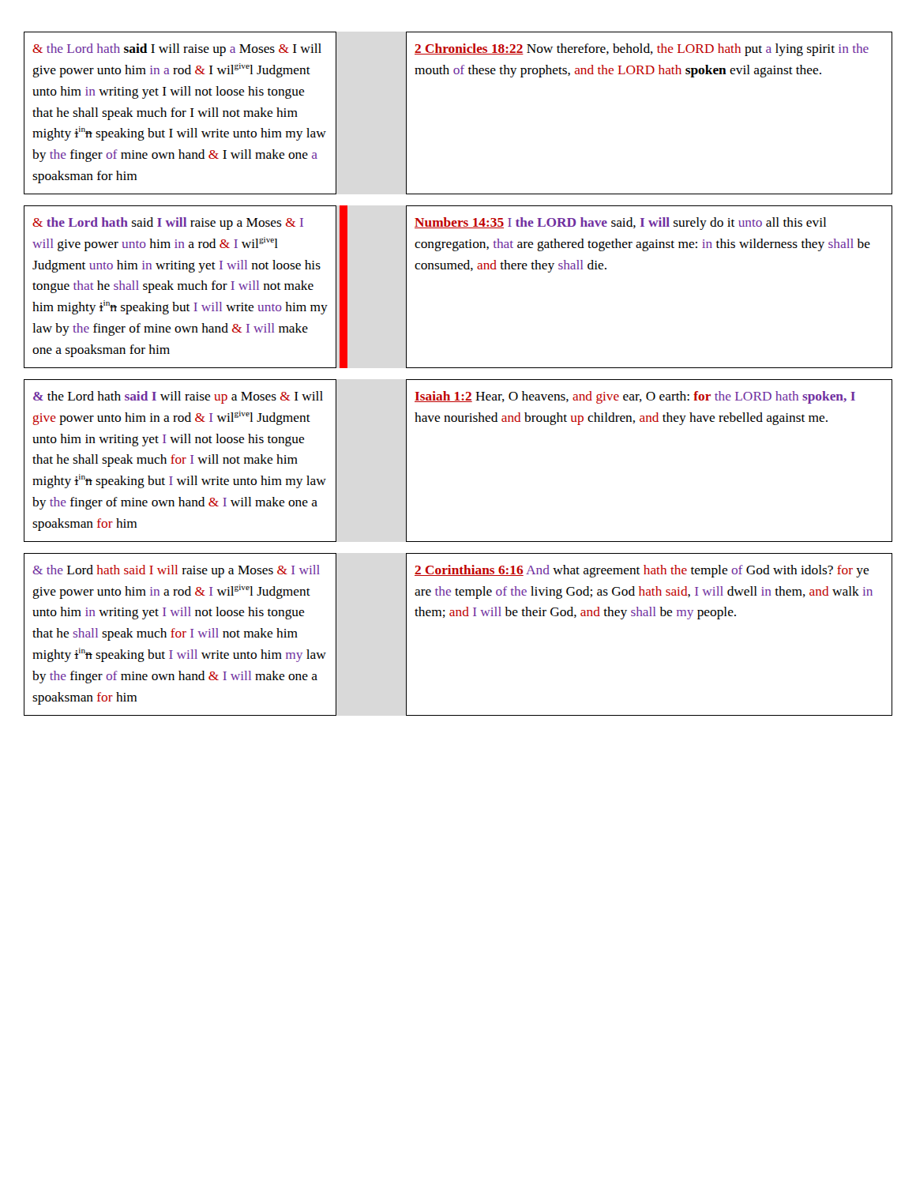| & the Lord hath said I will raise up a Moses & I will give power unto him in a rod & I wil give l Judgment unto him in writing yet I will not loose his tongue that he shall speak much for I will not make him mighty i in n speaking but I will write unto him my law by the finger of mine own hand & I will make one a spoaksman for him | | 2 Chronicles 18:22 Now therefore, behold, the LORD hath put a lying spirit in the mouth of these thy prophets, and the LORD hath spoken evil against thee. |
| & the Lord hath said I will raise up a Moses & I will give power unto him in a rod & I wil give l Judgment unto him in writing yet I will not loose his tongue that he shall speak much for I will not make him mighty i in n speaking but I will write unto him my law by the finger of mine own hand & I will make one a spoaksman for him | | Numbers 14:35 I the LORD have said, I will surely do it unto all this evil congregation, that are gathered together against me: in this wilderness they shall be consumed, and there they shall die. |
| & the Lord hath said I will raise up a Moses & I will give power unto him in a rod & I wil give l Judgment unto him in writing yet I will not loose his tongue that he shall speak much for I will not make him mighty i in n speaking but I will write unto him my law by the finger of mine own hand & I will make one a spoaksman for him | | Isaiah 1:2 Hear, O heavens, and give ear, O earth: for the LORD hath spoken, I have nourished and brought up children, and they have rebelled against me. |
| & the Lord hath said I will raise up a Moses & I will give power unto him in a rod & I wil give l Judgment unto him in writing yet I will not loose his tongue that he shall speak much for I will not make him mighty i in n speaking but I will write unto him my law by the finger of mine own hand & I will make one a spoaksman for him | | 2 Corinthians 6:16 And what agreement hath the temple of God with idols? for ye are the temple of the living God; as God hath said , I will dwell in them, and walk in them; and I will be their God, and they shall be my people. |